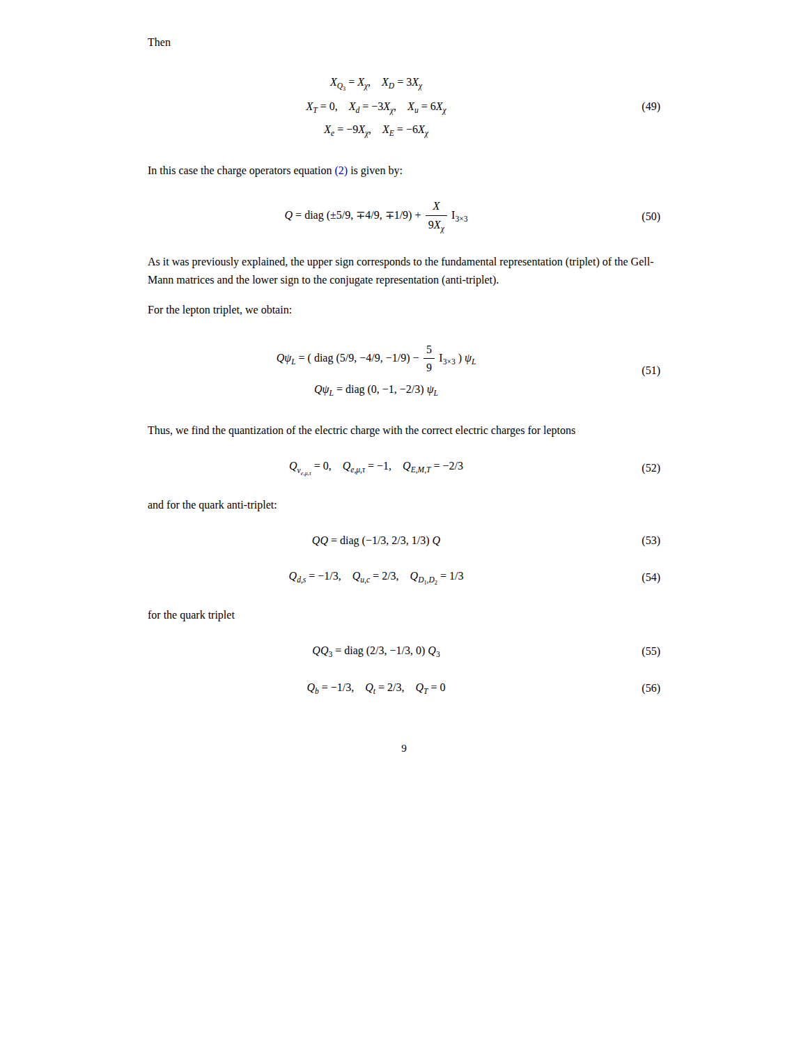Then
XQ3 = Xχ, XD = 3Xχ
XT = 0, Xd = −3Xχ, Xu = 6Xχ
Xe = −9Xχ, XE = −6Xχ
(49)
In this case the charge operators equation (2) is given by:
Q = diag (±5/9, ∓4/9, ∓1/9) + X 9Xχ I3×3
(50)
As it was previously explained, the upper sign corresponds to the fundamental representation (triplet) of the Gell-Mann matrices and the lower sign to the conjugate representation (anti-triplet).
For the lepton triplet, we obtain:
QψL = ( diag (5/9, −4/9, −1/9) − 59 I3×3 ) ψL
QψL = diag (0, −1, −2/3) ψL
(51)
Thus, we find the quantization of the electric charge with the correct electric charges for leptons
Qνe,μ,τ = 0, Qe,μ,τ = −1, QE,M,T = −2/3
(52)
and for the quark anti-triplet:
QQ = diag (−1/3, 2/3, 1/3) Q
(53)
Qd,s = −1/3, Qu,c = 2/3, QD1,D2 = 1/3
(54)
for the quark triplet
QQ3 = diag (2/3, −1/3, 0) Q3
(55)
Qb = −1/3, Qt = 2/3, QT = 0
(56)
9